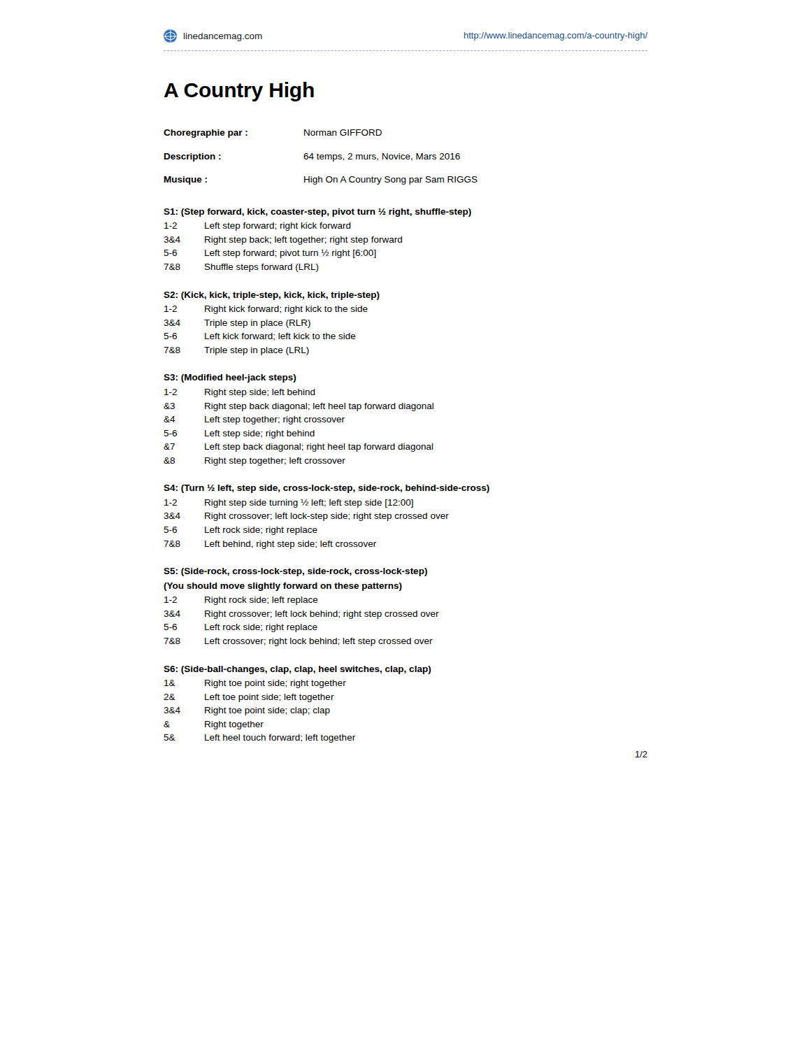linedancemag.com
http://www.linedancemag.com/a-country-high/
A Country High
Choregraphie par :
Norman GIFFORD
Description :
64 temps, 2 murs, Novice, Mars 2016
Musique :
High On A Country Song par Sam RIGGS
S1: (Step forward, kick, coaster-step, pivot turn ½ right, shuffle-step)
1-2
Left step forward; right kick forward
3&4
Right step back; left together; right step forward
5-6
Left step forward; pivot turn ½ right [6:00]
7&8
Shuffle steps forward (LRL)
S2: (Kick, kick, triple-step, kick, kick, triple-step)
1-2
Right kick forward; right kick to the side
3&4
Triple step in place (RLR)
5-6
Left kick forward; left kick to the side
7&8
Triple step in place (LRL)
S3: (Modified heel-jack steps)
1-2
Right step side; left behind
&3
Right step back diagonal; left heel tap forward diagonal
&4
Left step together; right crossover
5-6
Left step side; right behind
&7
Left step back diagonal; right heel tap forward diagonal
&8
Right step together; left crossover
S4: (Turn ½ left, step side, cross-lock-step, side-rock, behind-side-cross)
1-2
Right step side turning ½ left; left step side [12:00]
3&4
Right crossover; left lock-step side; right step crossed over
5-6
Left rock side; right replace
7&8
Left behind, right step side; left crossover
S5: (Side-rock, cross-lock-step, side-rock, cross-lock-step)
(You should move slightly forward on these patterns)
1-2
Right rock side; left replace
3&4
Right crossover; left lock behind; right step crossed over
5-6
Left rock side; right replace
7&8
Left crossover; right lock behind; left step crossed over
S6: (Side-ball-changes, clap, clap, heel switches, clap, clap)
1&
Right toe point side; right together
2&
Left toe point side; left together
3&4
Right toe point side; clap; clap
&
Right together
5&
Left heel touch forward; left together
1/2